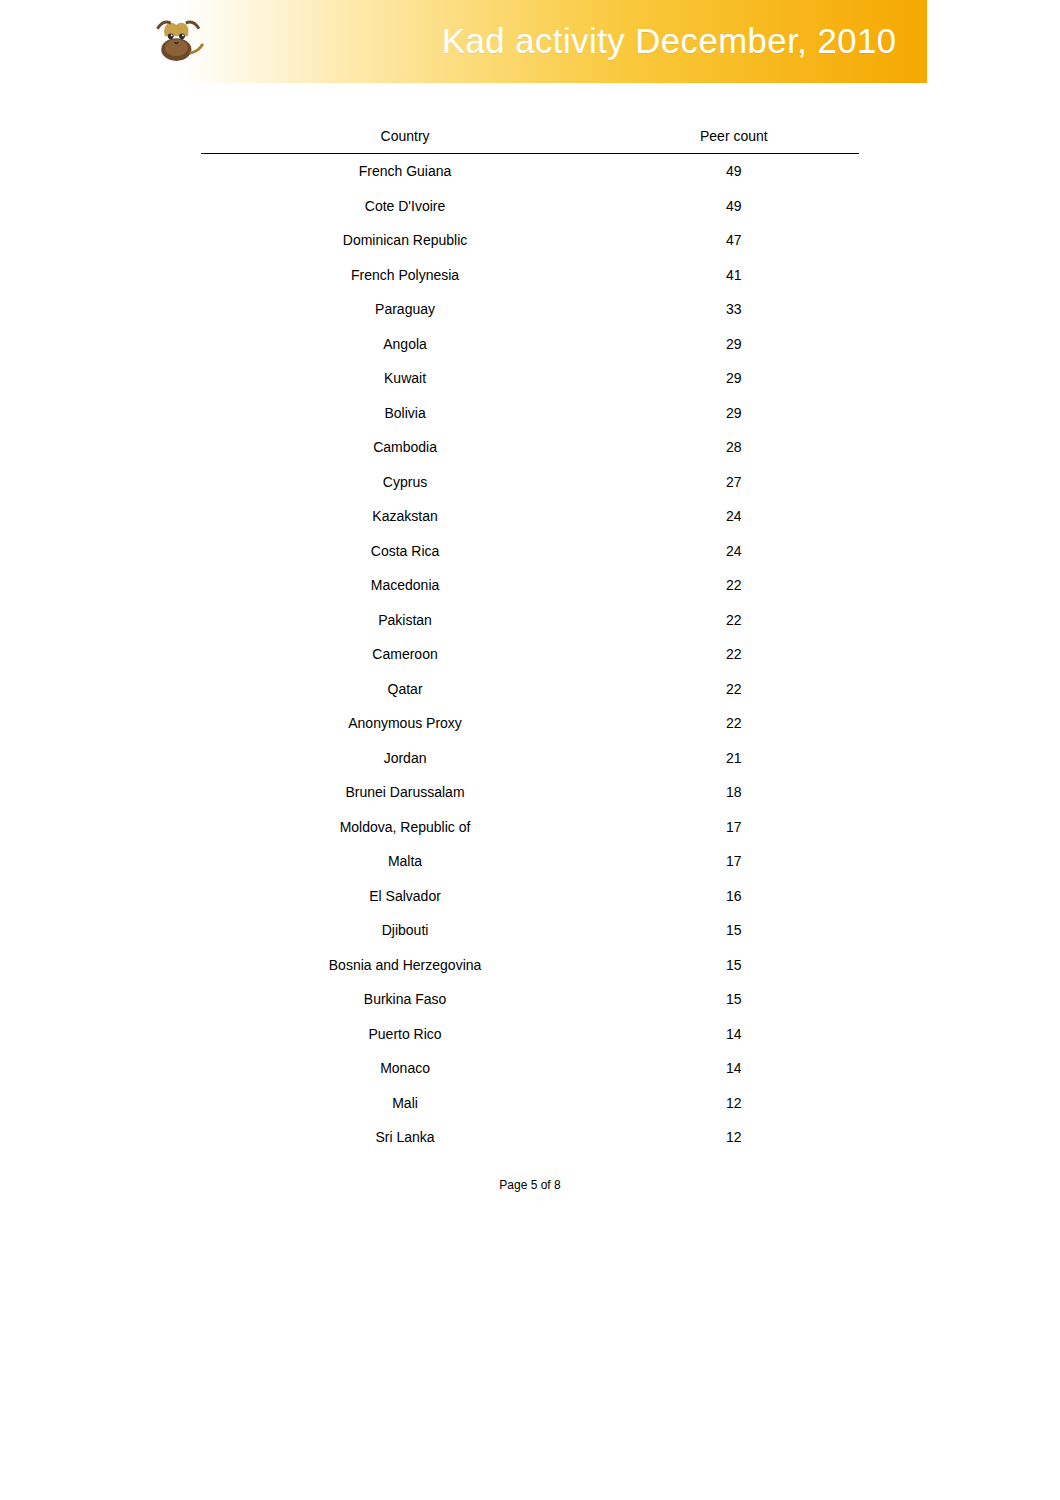Kad activity December, 2010
| Country | Peer count |
| --- | --- |
| French Guiana | 49 |
| Cote D'Ivoire | 49 |
| Dominican Republic | 47 |
| French Polynesia | 41 |
| Paraguay | 33 |
| Angola | 29 |
| Kuwait | 29 |
| Bolivia | 29 |
| Cambodia | 28 |
| Cyprus | 27 |
| Kazakstan | 24 |
| Costa Rica | 24 |
| Macedonia | 22 |
| Pakistan | 22 |
| Cameroon | 22 |
| Qatar | 22 |
| Anonymous Proxy | 22 |
| Jordan | 21 |
| Brunei Darussalam | 18 |
| Moldova, Republic of | 17 |
| Malta | 17 |
| El Salvador | 16 |
| Djibouti | 15 |
| Bosnia and Herzegovina | 15 |
| Burkina Faso | 15 |
| Puerto Rico | 14 |
| Monaco | 14 |
| Mali | 12 |
| Sri Lanka | 12 |
Page 5 of 8